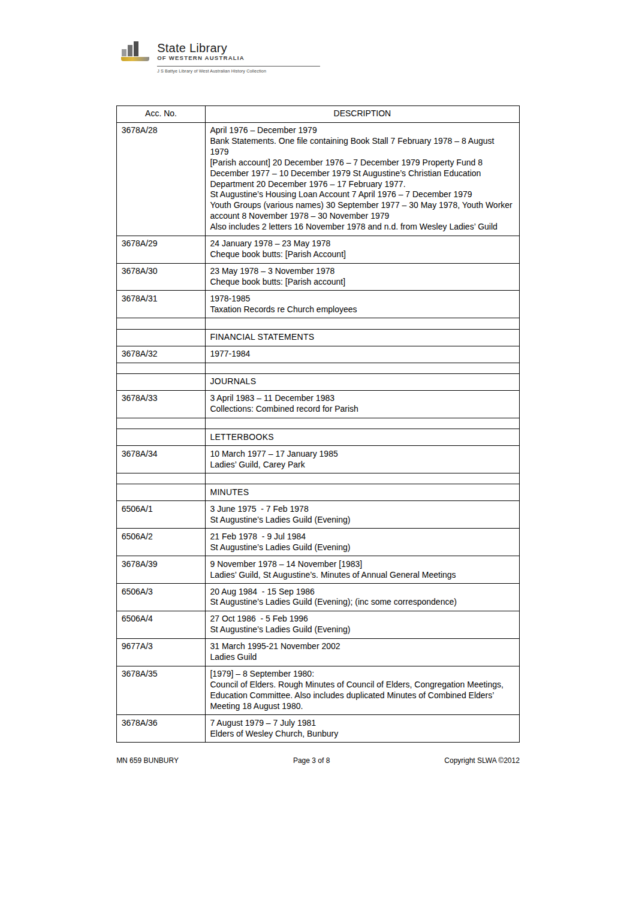State Library
OF WESTERN AUSTRALIA
J S Battye Library of West Australian History Collection
| Acc. No. | DESCRIPTION |
| --- | --- |
| 3678A/28 | April 1976 – December 1979 Bank Statements. One file containing Book Stall 7 February 1978 – 8 August 1979 [Parish account] 20 December 1976 – 7 December 1979 Property Fund 8 December 1977 – 10 December 1979 St Augustine’s Christian Education Department 20 December 1976 – 17 February 1977. St Augustine’s Housing Loan Account 7 April 1976 – 7 December 1979 Youth Groups (various names) 30 September 1977 – 30 May 1978, Youth Worker account 8 November 1978 – 30 November 1979 Also includes 2 letters 16 November 1978 and n.d. from Wesley Ladies’ Guild |
| 3678A/29 | 24 January 1978 – 23 May 1978 Cheque book butts: [Parish Account] |
| 3678A/30 | 23 May 1978 – 3 November 1978 Cheque book butts: [Parish account] |
| 3678A/31 | 1978-1985 Taxation Records re Church employees |
| | FINANCIAL STATEMENTS |
| 3678A/32 | 1977-1984 |
| | JOURNALS |
| 3678A/33 | 3 April 1983 – 11 December 1983 Collections: Combined record for Parish |
| | LETTERBOOKS |
| 3678A/34 | 10 March 1977 – 17 January 1985 Ladies’ Guild, Carey Park |
| | MINUTES |
| 6506A/1 | 3 June 1975 - 7 Feb 1978 St Augustine’s Ladies Guild (Evening) |
| 6506A/2 | 21 Feb 1978 - 9 Jul 1984 St Augustine’s Ladies Guild (Evening) |
| 3678A/39 | 9 November 1978 – 14 November [1983] Ladies’ Guild, St Augustine’s. Minutes of Annual General Meetings |
| 6506A/3 | 20 Aug 1984 - 15 Sep 1986 St Augustine’s Ladies Guild (Evening); (inc some correspondence) |
| 6506A/4 | 27 Oct 1986 - 5 Feb 1996 St Augustine’s Ladies Guild (Evening) |
| 9677A/3 | 31 March 1995-21 November 2002 Ladies Guild |
| 3678A/35 | [1979] – 8 September 1980: Council of Elders. Rough Minutes of Council of Elders, Congregation Meetings, Education Committee. Also includes duplicated Minutes of Combined Elders’ Meeting 18 August 1980. |
| 3678A/36 | 7 August 1979 – 7 July 1981 Elders of Wesley Church, Bunbury |
MN 659 BUNBURY
Page 3 of 8
Copyright SLWA ©2012